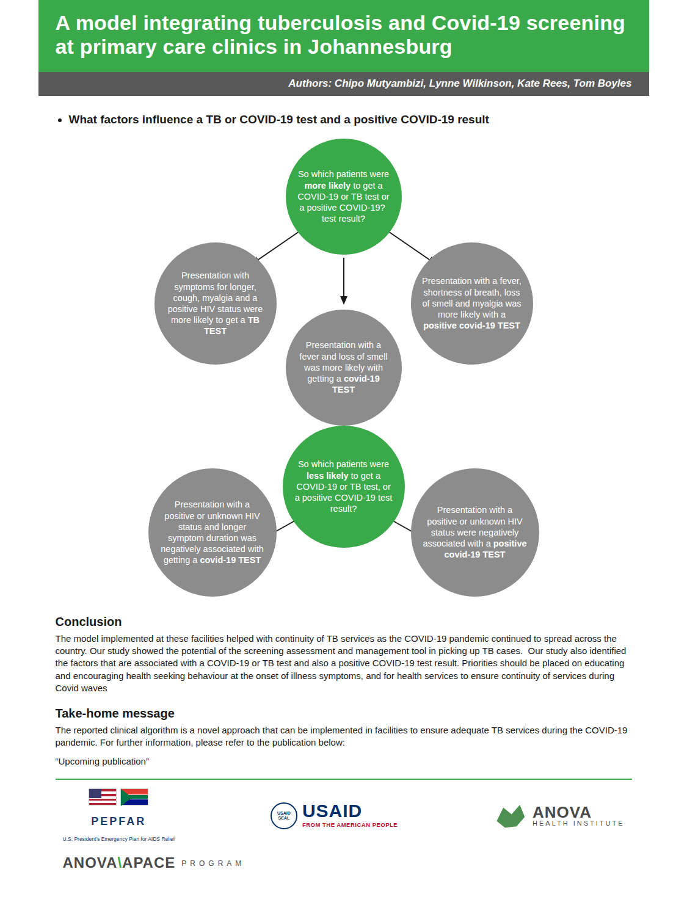A model integrating tuberculosis and Covid-19 screening at primary care clinics in Johannesburg
Authors: Chipo Mutyambizi, Lynne Wilkinson, Kate Rees, Tom Boyles
What factors influence a TB or COVID-19 test and a positive COVID-19 result
So which patients were more likely to get a COVID-19 or TB test or a positive COVID-19? test result?
Presentation with symptoms for longer, cough, myalgia and a positive HIV status were more likely to get a TB TEST
Presentation with a fever, shortness of breath, loss of smell and myalgia was more likely with a positive covid-19 TEST
Presentation with a fever and loss of smell was more likely with getting a covid-19 TEST
So which patients were less likely to get a COVID-19 or TB test, or a positive COVID-19 test result?
Presentation with a positive or unknown HIV status and longer symptom duration was negatively associated with getting a covid-19 TEST
Presentation with a positive or unknown HIV status were negatively associated with a positive covid-19 TEST
Conclusion
The model implemented at these facilities helped with continuity of TB services as the COVID-19 pandemic continued to spread across the country. Our study showed the potential of the screening assessment and management tool in picking up TB cases. Our study also identified the factors that are associated with a COVID-19 or TB test and also a positive COVID-19 test result. Priorities should be placed on educating and encouraging health seeking behaviour at the onset of illness symptoms, and for health services to ensure continuity of services during Covid waves
Take-home message
The reported clinical algorithm is a novel approach that can be implemented in facilities to ensure adequate TB services during the COVID-19 pandemic. For further information, please refer to the publication below:
“Upcoming publication”
PEPFAR
U.S. President’s Emergency Plan for AIDS Relief
USAID
SEAL
USAID
FROM THE AMERICAN PEOPLE
ANOVA
HEALTH INSTITUTE
ANOVA\APACE
PROGRAM